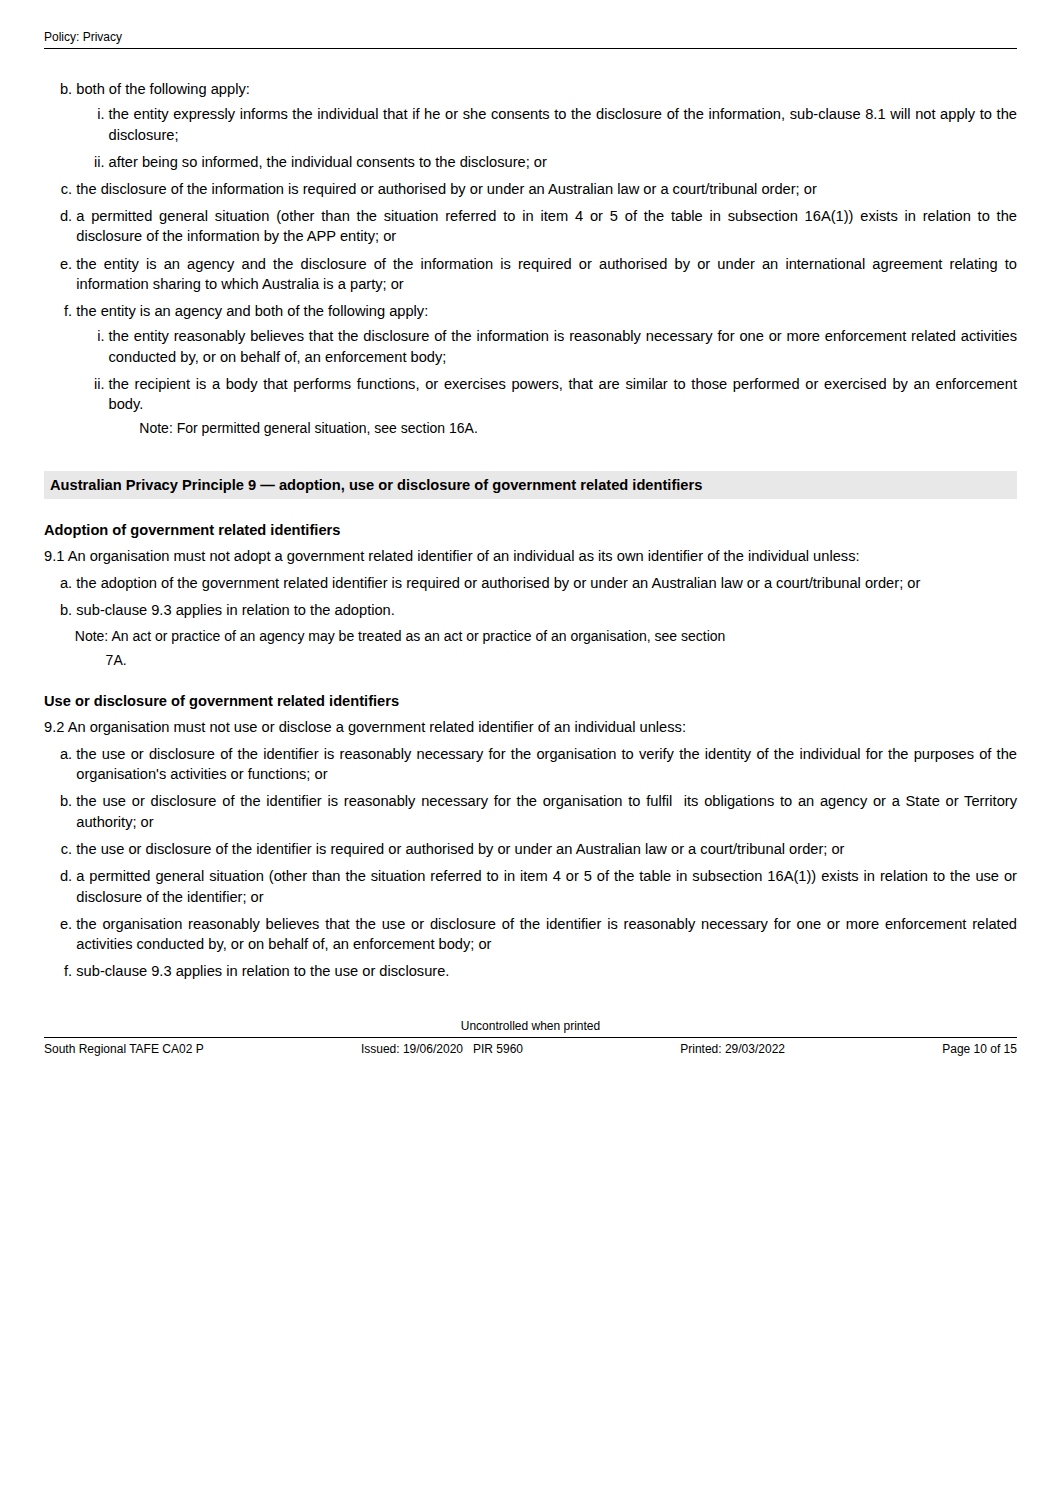Policy: Privacy
both of the following apply:
the entity expressly informs the individual that if he or she consents to the disclosure of the information, sub-clause 8.1 will not apply to the disclosure;
after being so informed, the individual consents to the disclosure; or
the disclosure of the information is required or authorised by or under an Australian law or a court/tribunal order; or
a permitted general situation (other than the situation referred to in item 4 or 5 of the table in subsection 16A(1)) exists in relation to the disclosure of the information by the APP entity; or
the entity is an agency and the disclosure of the information is required or authorised by or under an international agreement relating to information sharing to which Australia is a party; or
the entity is an agency and both of the following apply:
the entity reasonably believes that the disclosure of the information is reasonably necessary for one or more enforcement related activities conducted by, or on behalf of, an enforcement body;
the recipient is a body that performs functions, or exercises powers, that are similar to those performed or exercised by an enforcement body.
Note: For permitted general situation, see section 16A.
Australian Privacy Principle 9 — adoption, use or disclosure of government related identifiers
Adoption of government related identifiers
9.1 An organisation must not adopt a government related identifier of an individual as its own identifier of the individual unless:
the adoption of the government related identifier is required or authorised by or under an Australian law or a court/tribunal order; or
sub-clause 9.3 applies in relation to the adoption.
Note: An act or practice of an agency may be treated as an act or practice of an organisation, see section
7A.
Use or disclosure of government related identifiers
9.2 An organisation must not use or disclose a government related identifier of an individual unless:
the use or disclosure of the identifier is reasonably necessary for the organisation to verify the identity of the individual for the purposes of the organisation's activities or functions; or
the use or disclosure of the identifier is reasonably necessary for the organisation to fulfil its obligations to an agency or a State or Territory authority; or
the use or disclosure of the identifier is required or authorised by or under an Australian law or a court/tribunal order; or
a permitted general situation (other than the situation referred to in item 4 or 5 of the table in subsection 16A(1)) exists in relation to the use or disclosure of the identifier; or
the organisation reasonably believes that the use or disclosure of the identifier is reasonably necessary for one or more enforcement related activities conducted by, or on behalf of, an enforcement body; or
sub-clause 9.3 applies in relation to the use or disclosure.
Uncontrolled when printed
South Regional TAFE CA02 P Issued: 19/06/2020 PIR 5960 Printed: 29/03/2022 Page 10 of 15